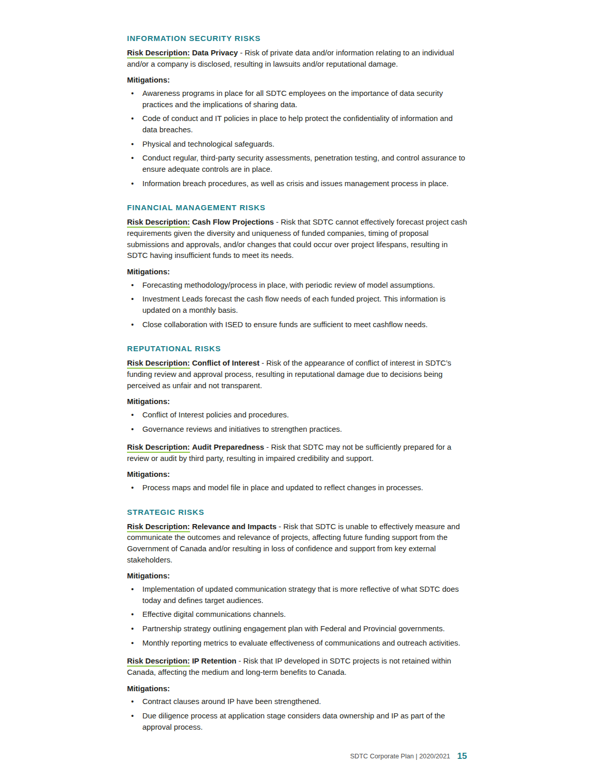Information Security Risks
Risk Description: Data Privacy - Risk of private data and/or information relating to an individual and/or a company is disclosed, resulting in lawsuits and/or reputational damage.
Mitigations:
Awareness programs in place for all SDTC employees on the importance of data security practices and the implications of sharing data.
Code of conduct and IT policies in place to help protect the confidentiality of information and data breaches.
Physical and technological safeguards.
Conduct regular, third-party security assessments, penetration testing, and control assurance to ensure adequate controls are in place.
Information breach procedures, as well as crisis and issues management process in place.
Financial Management Risks
Risk Description: Cash Flow Projections - Risk that SDTC cannot effectively forecast project cash requirements given the diversity and uniqueness of funded companies, timing of proposal submissions and approvals, and/or changes that could occur over project lifespans, resulting in SDTC having insufficient funds to meet its needs.
Mitigations:
Forecasting methodology/process in place, with periodic review of model assumptions.
Investment Leads forecast the cash flow needs of each funded project. This information is updated on a monthly basis.
Close collaboration with ISED to ensure funds are sufficient to meet cashflow needs.
Reputational Risks
Risk Description: Conflict of Interest - Risk of the appearance of conflict of interest in SDTC’s funding review and approval process, resulting in reputational damage due to decisions being perceived as unfair and not transparent.
Mitigations:
Conflict of Interest policies and procedures.
Governance reviews and initiatives to strengthen practices.
Risk Description: Audit Preparedness - Risk that SDTC may not be sufficiently prepared for a review or audit by third party, resulting in impaired credibility and support.
Mitigations:
Process maps and model file in place and updated to reflect changes in processes.
Strategic Risks
Risk Description: Relevance and Impacts - Risk that SDTC is unable to effectively measure and communicate the outcomes and relevance of projects, affecting future funding support from the Government of Canada and/or resulting in loss of confidence and support from key external stakeholders.
Mitigations:
Implementation of updated communication strategy that is more reflective of what SDTC does today and defines target audiences.
Effective digital communications channels.
Partnership strategy outlining engagement plan with Federal and Provincial governments.
Monthly reporting metrics to evaluate effectiveness of communications and outreach activities.
Risk Description: IP Retention - Risk that IP developed in SDTC projects is not retained within Canada, affecting the medium and long-term benefits to Canada.
Mitigations:
Contract clauses around IP have been strengthened.
Due diligence process at application stage considers data ownership and IP as part of the approval process.
SDTC Corporate Plan | 2020/2021 15